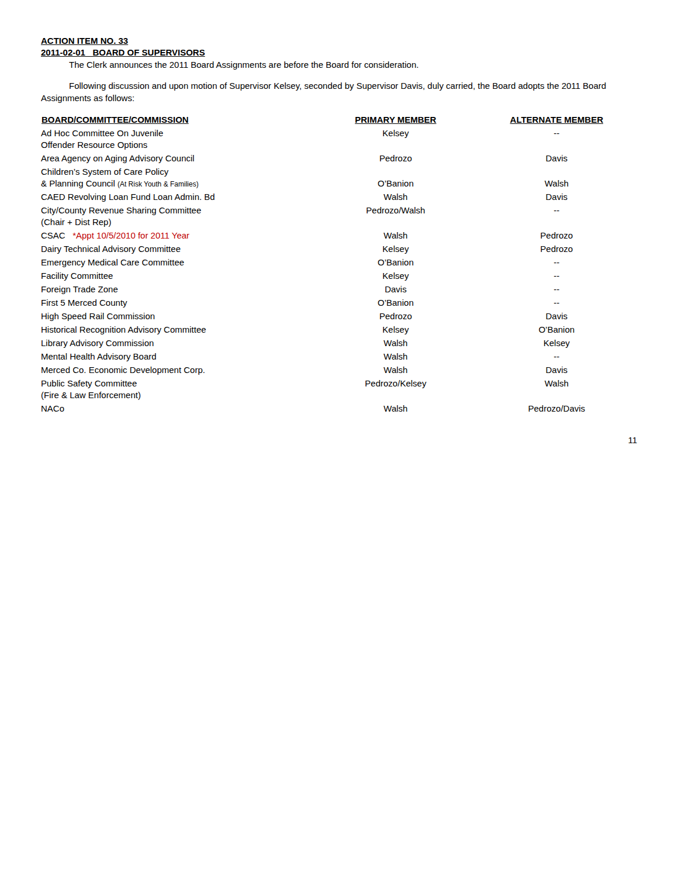ACTION ITEM NO. 33
2011-02-01 BOARD OF SUPERVISORS
The Clerk announces the 2011 Board Assignments are before the Board for consideration.
Following discussion and upon motion of Supervisor Kelsey, seconded by Supervisor Davis, duly carried, the Board adopts the 2011 Board Assignments as follows:
| BOARD/COMMITTEE/COMMISSION | PRIMARY MEMBER | ALTERNATE MEMBER |
| --- | --- | --- |
| Ad Hoc Committee On Juvenile Offender Resource Options | Kelsey | -- |
| Area Agency on Aging Advisory Council | Pedrozo | Davis |
| Children’s System of Care Policy & Planning Council (At Risk Youth & Families) | O’Banion | Walsh |
| CAED Revolving Loan Fund Loan Admin. Bd | Walsh | Davis |
| City/County Revenue Sharing Committee (Chair + Dist Rep) | Pedrozo/Walsh | -- |
| CSAC *Appt 10/5/2010 for 2011 Year | Walsh | Pedrozo |
| Dairy Technical Advisory Committee | Kelsey | Pedrozo |
| Emergency Medical Care Committee | O’Banion | -- |
| Facility Committee | Kelsey | -- |
| Foreign Trade Zone | Davis | -- |
| First 5 Merced County | O’Banion | -- |
| High Speed Rail Commission | Pedrozo | Davis |
| Historical Recognition Advisory Committee | Kelsey | O’Banion |
| Library Advisory Commission | Walsh | Kelsey |
| Mental Health Advisory Board | Walsh | -- |
| Merced Co. Economic Development Corp. | Walsh | Davis |
| Public Safety Committee (Fire & Law Enforcement) | Pedrozo/Kelsey | Walsh |
| NACo | Walsh | Pedrozo/Davis |
11